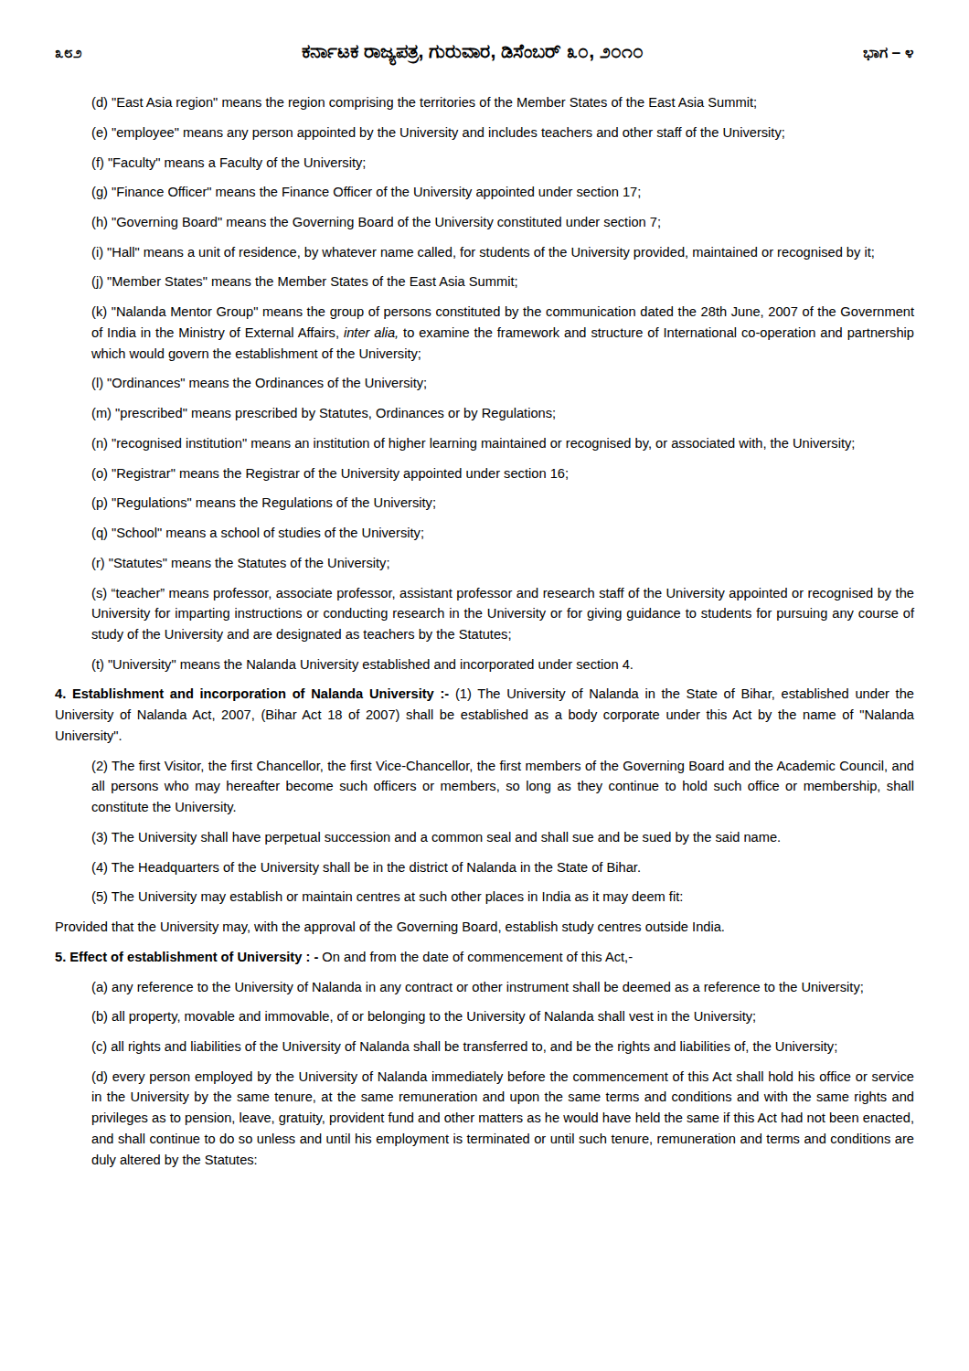೩೮೨
ಕರ್ನಾಟಕ ರಾಜ್ಯಪತ್ರ, ಗುರುವಾರ, ಡಿಸೆಂಬರ್ ೩೦, ೨೦೧೦
ಭಾಗ – ೪
(d) "East Asia region" means the region comprising the territories of the Member States of the East Asia Summit;
(e) "employee" means any person appointed by the University and includes teachers and other staff of the University;
(f) "Faculty" means a Faculty of the University;
(g) "Finance Officer" means the Finance Officer of the University appointed under section 17;
(h) "Governing Board" means the Governing Board of the University constituted under section 7;
(i) "Hall" means a unit of residence, by whatever name called, for students of the University provided, maintained or recognised by it;
(j) "Member States" means the Member States of the East Asia Summit;
(k) "Nalanda Mentor Group" means the group of persons constituted by the communication dated the 28th June, 2007 of the Government of India in the Ministry of External Affairs, inter alia, to examine the framework and structure of International co-operation and partnership which would govern the establishment of the University;
(l) "Ordinances" means the Ordinances of the University;
(m) "prescribed" means prescribed by Statutes, Ordinances or by Regulations;
(n) "recognised institution" means an institution of higher learning maintained or recognised by, or associated with, the University;
(o) "Registrar" means the Registrar of the University appointed under section 16;
(p) "Regulations" means the Regulations of the University;
(q) "School" means a school of studies of the University;
(r) "Statutes" means the Statutes of the University;
(s) “teacher” means professor, associate professor, assistant professor and research staff of the University appointed or recognised by the University for imparting instructions or conducting research in the University or for giving guidance to students for pursuing any course of study of the University and are designated as teachers by the Statutes;
(t) "University" means the Nalanda University established and incorporated under section 4.
4. Establishment and incorporation of Nalanda University :- (1) The University of Nalanda in the State of Bihar, established under the University of Nalanda Act, 2007, (Bihar Act 18 of 2007) shall be established as a body corporate under this Act by the name of "Nalanda University".
(2) The first Visitor, the first Chancellor, the first Vice-Chancellor, the first members of the Governing Board and the Academic Council, and all persons who may hereafter become such officers or members, so long as they continue to hold such office or membership, shall constitute the University.
(3) The University shall have perpetual succession and a common seal and shall sue and be sued by the said name.
(4) The Headquarters of the University shall be in the district of Nalanda in the State of Bihar.
(5) The University may establish or maintain centres at such other places in India as it may deem fit:
Provided that the University may, with the approval of the Governing Board, establish study centres outside India.
5. Effect of establishment of University : - On and from the date of commencement of this Act,-
(a) any reference to the University of Nalanda in any contract or other instrument shall be deemed as a reference to the University;
(b) all property, movable and immovable, of or belonging to the University of Nalanda shall vest in the University;
(c) all rights and liabilities of the University of Nalanda shall be transferred to, and be the rights and liabilities of, the University;
(d) every person employed by the University of Nalanda immediately before the commencement of this Act shall hold his office or service in the University by the same tenure, at the same remuneration and upon the same terms and conditions and with the same rights and privileges as to pension, leave, gratuity, provident fund and other matters as he would have held the same if this Act had not been enacted, and shall continue to do so unless and until his employment is terminated or until such tenure, remuneration and terms and conditions are duly altered by the Statutes: